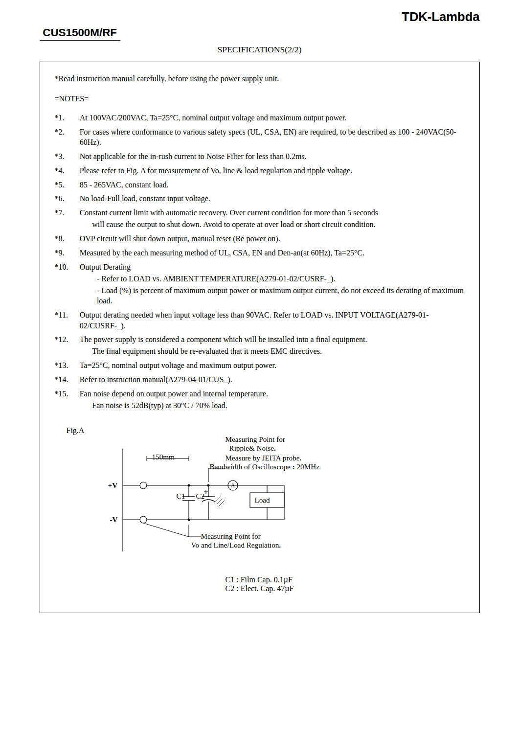TDK-Lambda
CUS1500M/RF
SPECIFICATIONS(2/2)
*Read instruction manual carefully, before using the power supply unit.
=NOTES=
*1. At 100VAC/200VAC, Ta=25°C, nominal output voltage and maximum output power.
*2. For cases where conformance to various safety specs (UL, CSA, EN) are required, to be described as 100 - 240VAC(50-60Hz).
*3. Not applicable for the in-rush current to Noise Filter for less than 0.2ms.
*4. Please refer to Fig. A for measurement of Vo, line & load regulation and ripple voltage.
*5. 85 - 265VAC, constant load.
*6. No load-Full load, constant input voltage.
*7. Constant current limit with automatic recovery. Over current condition for more than 5 seconds will cause the output to shut down. Avoid to operate at over load or short circuit condition.
*8. OVP circuit will shut down output, manual reset (Re power on).
*9. Measured by the each measuring method of UL, CSA, EN and Den-an(at 60Hz), Ta=25°C.
*10. Output Derating - Refer to LOAD vs. AMBIENT TEMPERATURE(A279-01-02/CUSRF-_). - Load (%) is percent of maximum output power or maximum output current, do not exceed its derating of maximum load.
*11. Output derating needed when input voltage less than 90VAC. Refer to LOAD vs. INPUT VOLTAGE(A279-01-02/CUSRF-_).
*12. The power supply is considered a component which will be installed into a final equipment. The final equipment should be re-evaluated that it meets EMC directives.
*13. Ta=25°C, nominal output voltage and maximum output power.
*14. Refer to instruction manual(A279-04-01/CUS_).
*15. Fan noise depend on output power and internal temperature. Fan noise is 52dB(typ) at 30°C / 70% load.
Fig.A
A 150mm +V -V C1 C2 Load Measuring Point for Ripple& Noise. Measure by JEITA probe. Bandwidth of Oscilloscope : 20MHz Measuring Point for Vo and Line/Load Regulation.
C1 : Film Cap. 0.1µF
C2 : Elect. Cap. 47µF